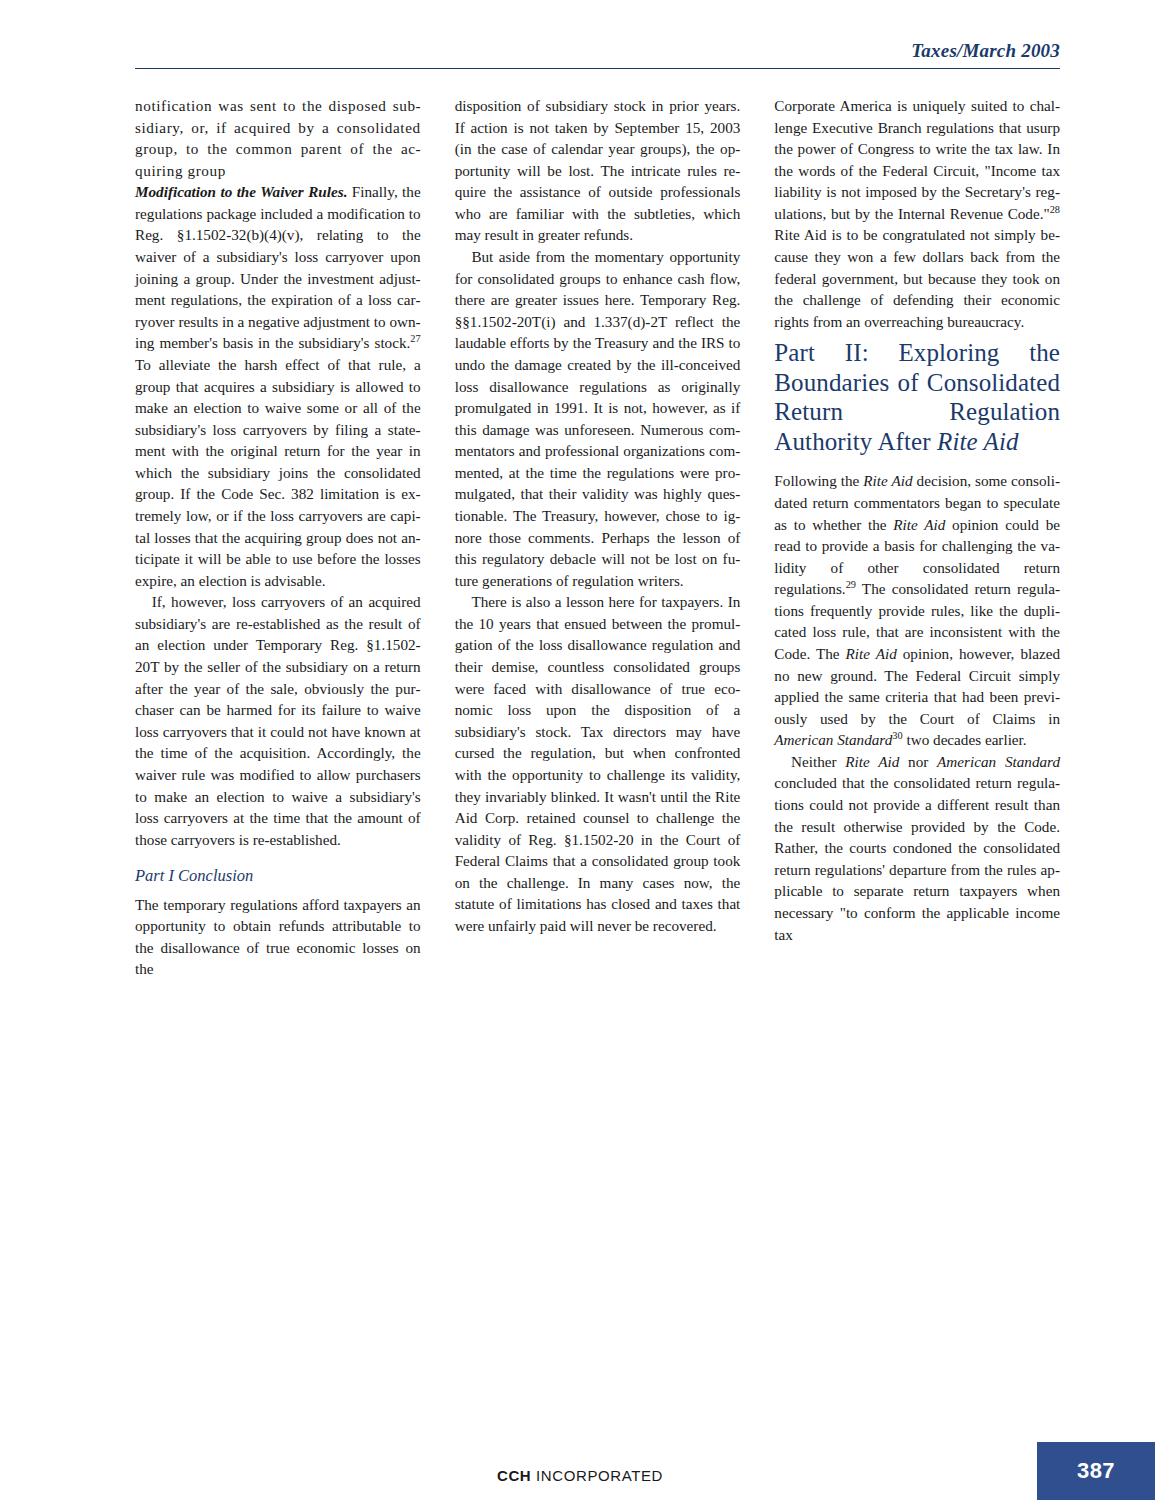Taxes/March 2003
notification was sent to the disposed subsidiary, or, if acquired by a consolidated group, to the common parent of the acquiring group
Modification to the Waiver Rules. Finally, the regulations package included a modification to Reg. §1.1502-32(b)(4)(v), relating to the waiver of a subsidiary's loss carryover upon joining a group. Under the investment adjustment regulations, the expiration of a loss carryover results in a negative adjustment to owning member's basis in the subsidiary's stock.27 To alleviate the harsh effect of that rule, a group that acquires a subsidiary is allowed to make an election to waive some or all of the subsidiary's loss carryovers by filing a statement with the original return for the year in which the subsidiary joins the consolidated group. If the Code Sec. 382 limitation is extremely low, or if the loss carryovers are capital losses that the acquiring group does not anticipate it will be able to use before the losses expire, an election is advisable.
If, however, loss carryovers of an acquired subsidiary's are re-established as the result of an election under Temporary Reg. §1.1502-20T by the seller of the subsidiary on a return after the year of the sale, obviously the purchaser can be harmed for its failure to waive loss carryovers that it could not have known at the time of the acquisition. Accordingly, the waiver rule was modified to allow purchasers to make an election to waive a subsidiary's loss carryovers at the time that the amount of those carryovers is re-established.
Part I Conclusion
The temporary regulations afford taxpayers an opportunity to obtain refunds attributable to the disallowance of true economic losses on the
disposition of subsidiary stock in prior years. If action is not taken by September 15, 2003 (in the case of calendar year groups), the opportunity will be lost. The intricate rules require the assistance of outside professionals who are familiar with the subtleties, which may result in greater refunds.
But aside from the momentary opportunity for consolidated groups to enhance cash flow, there are greater issues here. Temporary Reg. §§1.1502-20T(i) and 1.337(d)-2T reflect the laudable efforts by the Treasury and the IRS to undo the damage created by the ill-conceived loss disallowance regulations as originally promulgated in 1991. It is not, however, as if this damage was unforeseen. Numerous commentators and professional organizations commented, at the time the regulations were promulgated, that their validity was highly questionable. The Treasury, however, chose to ignore those comments. Perhaps the lesson of this regulatory debacle will not be lost on future generations of regulation writers.
There is also a lesson here for taxpayers. In the 10 years that ensued between the promulgation of the loss disallowance regulation and their demise, countless consolidated groups were faced with disallowance of true economic loss upon the disposition of a subsidiary's stock. Tax directors may have cursed the regulation, but when confronted with the opportunity to challenge its validity, they invariably blinked. It wasn't until the Rite Aid Corp. retained counsel to challenge the validity of Reg. §1.1502-20 in the Court of Federal Claims that a consolidated group took on the challenge. In many cases now, the statute of limitations has closed and taxes that were unfairly paid will never be recovered.
Corporate America is uniquely suited to challenge Executive Branch regulations that usurp the power of Congress to write the tax law. In the words of the Federal Circuit, "Income tax liability is not imposed by the Secretary's regulations, but by the Internal Revenue Code."28 Rite Aid is to be congratulated not simply because they won a few dollars back from the federal government, but because they took on the challenge of defending their economic rights from an overreaching bureaucracy.
Part II: Exploring the Boundaries of Consolidated Return Regulation Authority After Rite Aid
Following the Rite Aid decision, some consolidated return commentators began to speculate as to whether the Rite Aid opinion could be read to provide a basis for challenging the validity of other consolidated return regulations.29 The consolidated return regulations frequently provide rules, like the duplicated loss rule, that are inconsistent with the Code. The Rite Aid opinion, however, blazed no new ground. The Federal Circuit simply applied the same criteria that had been previously used by the Court of Claims in American Standard30 two decades earlier.
Neither Rite Aid nor American Standard concluded that the consolidated return regulations could not provide a different result than the result otherwise provided by the Code. Rather, the courts condoned the consolidated return regulations' departure from the rules applicable to separate return taxpayers when necessary "to conform the applicable income tax
CCH INCORPORATED
387